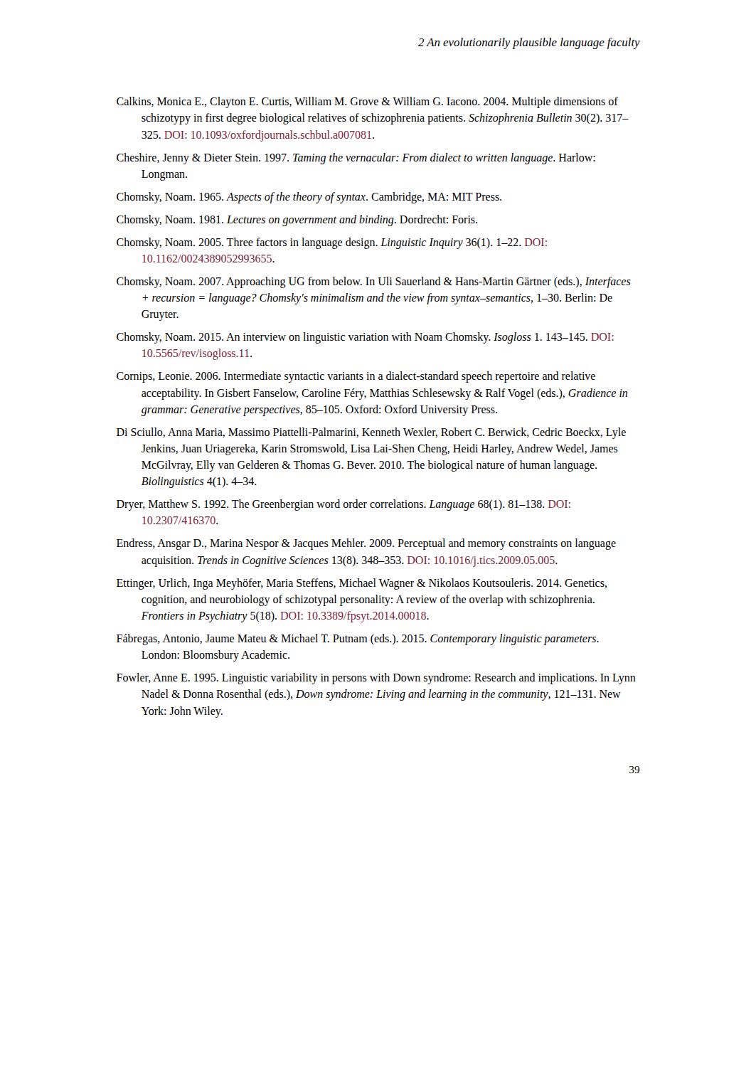2 An evolutionarily plausible language faculty
Calkins, Monica E., Clayton E. Curtis, William M. Grove & William G. Iacono. 2004. Multiple dimensions of schizotypy in first degree biological relatives of schizophrenia patients. Schizophrenia Bulletin 30(2). 317–325. DOI: 10.1093/oxfordjournals.schbul.a007081.
Cheshire, Jenny & Dieter Stein. 1997. Taming the vernacular: From dialect to written language. Harlow: Longman.
Chomsky, Noam. 1965. Aspects of the theory of syntax. Cambridge, MA: MIT Press.
Chomsky, Noam. 1981. Lectures on government and binding. Dordrecht: Foris.
Chomsky, Noam. 2005. Three factors in language design. Linguistic Inquiry 36(1). 1–22. DOI: 10.1162/0024389052993655.
Chomsky, Noam. 2007. Approaching UG from below. In Uli Sauerland & Hans-Martin Gärtner (eds.), Interfaces + recursion = language? Chomsky's minimalism and the view from syntax–semantics, 1–30. Berlin: De Gruyter.
Chomsky, Noam. 2015. An interview on linguistic variation with Noam Chomsky. Isogloss 1. 143–145. DOI: 10.5565/rev/isogloss.11.
Cornips, Leonie. 2006. Intermediate syntactic variants in a dialect-standard speech repertoire and relative acceptability. In Gisbert Fanselow, Caroline Féry, Matthias Schlesewsky & Ralf Vogel (eds.), Gradience in grammar: Generative perspectives, 85–105. Oxford: Oxford University Press.
Di Sciullo, Anna Maria, Massimo Piattelli-Palmarini, Kenneth Wexler, Robert C. Berwick, Cedric Boeckx, Lyle Jenkins, Juan Uriagereka, Karin Stromswold, Lisa Lai-Shen Cheng, Heidi Harley, Andrew Wedel, James McGilvray, Elly van Gelderen & Thomas G. Bever. 2010. The biological nature of human language. Biolinguistics 4(1). 4–34.
Dryer, Matthew S. 1992. The Greenbergian word order correlations. Language 68(1). 81–138. DOI: 10.2307/416370.
Endress, Ansgar D., Marina Nespor & Jacques Mehler. 2009. Perceptual and memory constraints on language acquisition. Trends in Cognitive Sciences 13(8). 348–353. DOI: 10.1016/j.tics.2009.05.005.
Ettinger, Urlich, Inga Meyhöfer, Maria Steffens, Michael Wagner & Nikolaos Koutsouleris. 2014. Genetics, cognition, and neurobiology of schizotypal personality: A review of the overlap with schizophrenia. Frontiers in Psychiatry 5(18). DOI: 10.3389/fpsyt.2014.00018.
Fábregas, Antonio, Jaume Mateu & Michael T. Putnam (eds.). 2015. Contemporary linguistic parameters. London: Bloomsbury Academic.
Fowler, Anne E. 1995. Linguistic variability in persons with Down syndrome: Research and implications. In Lynn Nadel & Donna Rosenthal (eds.), Down syndrome: Living and learning in the community, 121–131. New York: John Wiley.
39